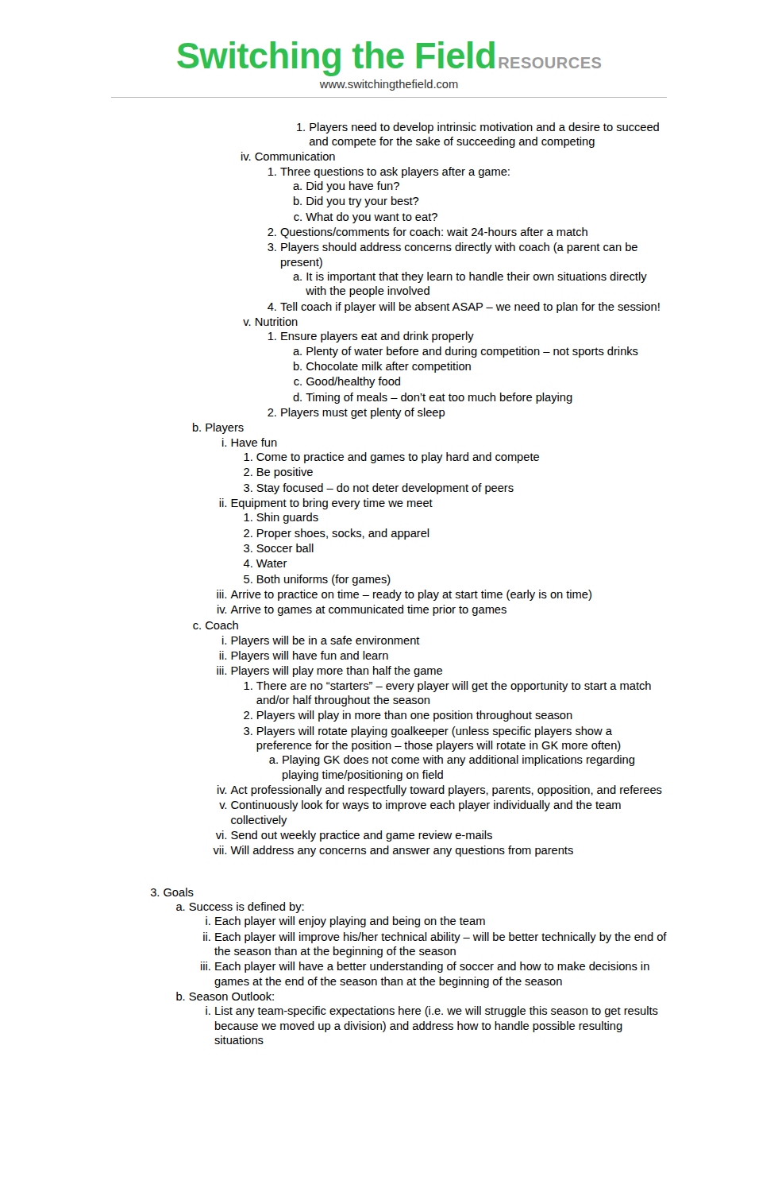Switching the FieldRESOURCES
www.switchingthefield.com
Players need to develop intrinsic motivation and a desire to succeed and compete for the sake of succeeding and competing
Communication
Three questions to ask players after a game:
Did you have fun?
Did you try your best?
What do you want to eat?
Questions/comments for coach: wait 24-hours after a match
Players should address concerns directly with coach (a parent can be present)
It is important that they learn to handle their own situations directly with the people involved
Tell coach if player will be absent ASAP – we need to plan for the session!
Nutrition
Ensure players eat and drink properly
Plenty of water before and during competition – not sports drinks
Chocolate milk after competition
Good/healthy food
Timing of meals – don’t eat too much before playing
Players must get plenty of sleep
Players
Have fun
Come to practice and games to play hard and compete
Be positive
Stay focused – do not deter development of peers
Equipment to bring every time we meet
Shin guards
Proper shoes, socks, and apparel
Soccer ball
Water
Both uniforms (for games)
Arrive to practice on time – ready to play at start time (early is on time)
Arrive to games at communicated time prior to games
Coach
Players will be in a safe environment
Players will have fun and learn
Players will play more than half the game
There are no “starters” – every player will get the opportunity to start a match and/or half throughout the season
Players will play in more than one position throughout season
Players will rotate playing goalkeeper (unless specific players show a preference for the position – those players will rotate in GK more often)
Playing GK does not come with any additional implications regarding playing time/positioning on field
Act professionally and respectfully toward players, parents, opposition, and referees
Continuously look for ways to improve each player individually and the team collectively
Send out weekly practice and game review e-mails
Will address any concerns and answer any questions from parents
Goals
Success is defined by:
Each player will enjoy playing and being on the team
Each player will improve his/her technical ability – will be better technically by the end of the season than at the beginning of the season
Each player will have a better understanding of soccer and how to make decisions in games at the end of the season than at the beginning of the season
Season Outlook:
List any team-specific expectations here (i.e. we will struggle this season to get results because we moved up a division) and address how to handle possible resulting situations